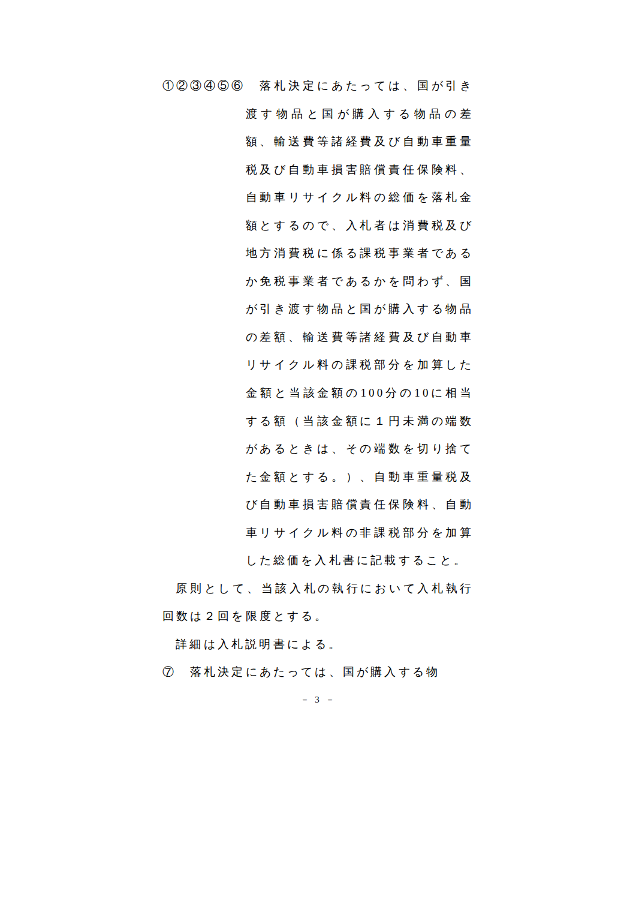①②③④⑤⑥
　落札決定にあたっては、国が引き渡す物品と国が購入する物品の差額、輸送費等諸経費及び自動車重量税及び自動車損害賠償責任保険料、自動車リサイクル料の総価を落札金額とするので、入札者は消費税及び地方消費税に係る課税事業者であるか免税事業者であるかを問わず、国が引き渡す物品と国が購入する物品の差額、輸送費等諸経費及び自動車リサイクル料の課税部分を加算した金額と当該金額の100分の10に相当する額（当該金額に１円未満の端数があるときは、その端数を切り捨てた金額とする。）、自動車重量税及び自動車損害賠償責任保険料、自動車リサイクル料の非課税部分を加算した総価を入札書に記載すること。
原則として、当該入札の執行において入札執行回数は２回を限度とする。
詳細は入札説明書による。
⑦
　落札決定にあたっては、国が購入する物
－ 3 －